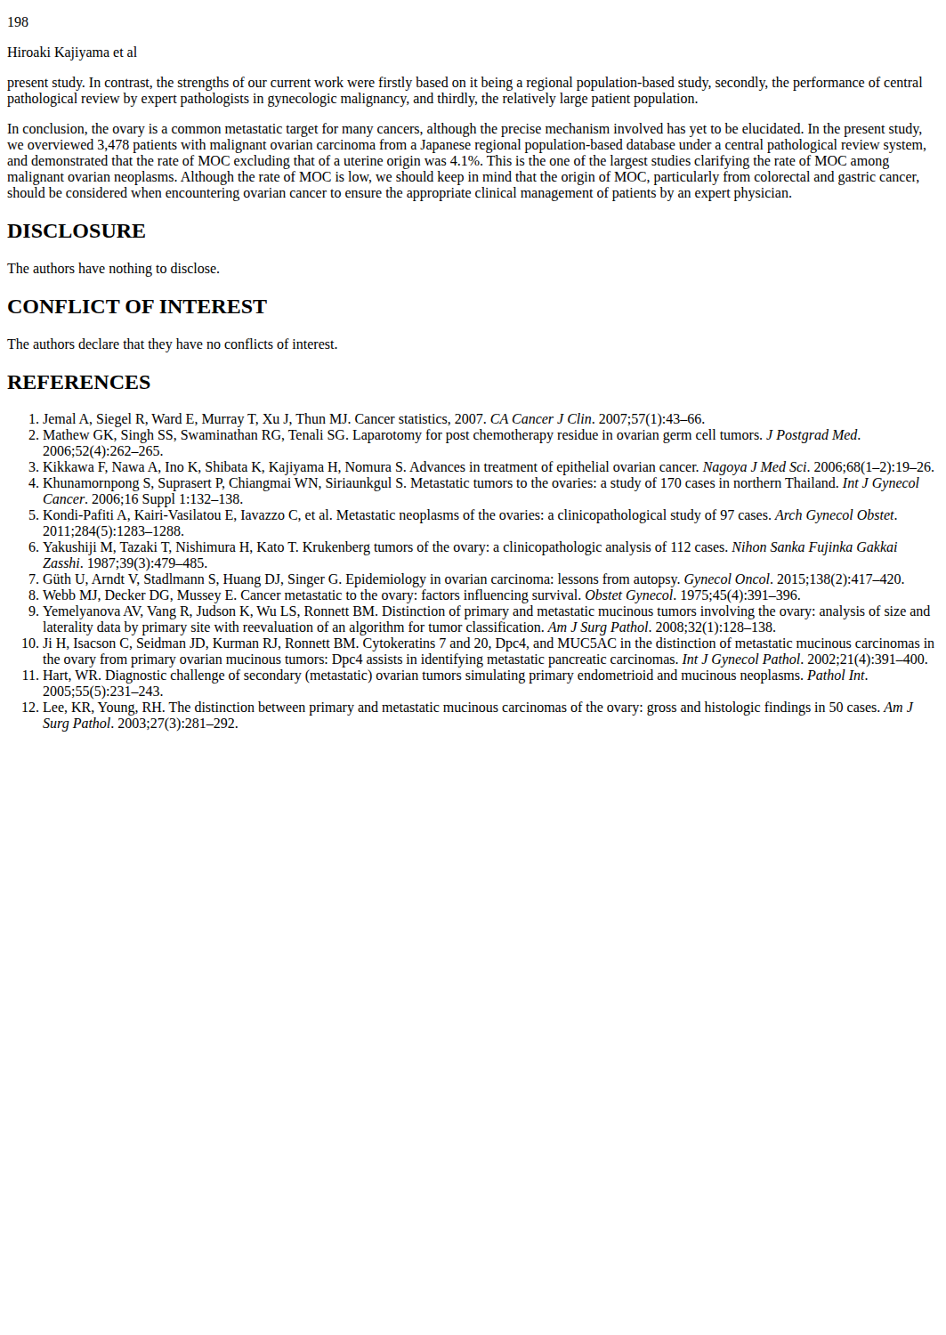198
Hiroaki Kajiyama et al
present study. In contrast, the strengths of our current work were firstly based on it being a regional population-based study, secondly, the performance of central pathological review by expert pathologists in gynecologic malignancy, and thirdly, the relatively large patient population.
In conclusion, the ovary is a common metastatic target for many cancers, although the precise mechanism involved has yet to be elucidated. In the present study, we overviewed 3,478 patients with malignant ovarian carcinoma from a Japanese regional population-based database under a central pathological review system, and demonstrated that the rate of MOC excluding that of a uterine origin was 4.1%. This is the one of the largest studies clarifying the rate of MOC among malignant ovarian neoplasms. Although the rate of MOC is low, we should keep in mind that the origin of MOC, particularly from colorectal and gastric cancer, should be considered when encountering ovarian cancer to ensure the appropriate clinical management of patients by an expert physician.
DISCLOSURE
The authors have nothing to disclose.
CONFLICT OF INTEREST
The authors declare that they have no conflicts of interest.
REFERENCES
Jemal A, Siegel R, Ward E, Murray T, Xu J, Thun MJ. Cancer statistics, 2007. CA Cancer J Clin. 2007;57(1):43–66.
Mathew GK, Singh SS, Swaminathan RG, Tenali SG. Laparotomy for post chemotherapy residue in ovarian germ cell tumors. J Postgrad Med. 2006;52(4):262–265.
Kikkawa F, Nawa A, Ino K, Shibata K, Kajiyama H, Nomura S. Advances in treatment of epithelial ovarian cancer. Nagoya J Med Sci. 2006;68(1–2):19–26.
Khunamornpong S, Suprasert P, Chiangmai WN, Siriaunkgul S. Metastatic tumors to the ovaries: a study of 170 cases in northern Thailand. Int J Gynecol Cancer. 2006;16 Suppl 1:132–138.
Kondi-Pafiti A, Kairi-Vasilatou E, Iavazzo C, et al. Metastatic neoplasms of the ovaries: a clinicopathological study of 97 cases. Arch Gynecol Obstet. 2011;284(5):1283–1288.
Yakushiji M, Tazaki T, Nishimura H, Kato T. Krukenberg tumors of the ovary: a clinicopathologic analysis of 112 cases. Nihon Sanka Fujinka Gakkai Zasshi. 1987;39(3):479–485.
Güth U, Arndt V, Stadlmann S, Huang DJ, Singer G. Epidemiology in ovarian carcinoma: lessons from autopsy. Gynecol Oncol. 2015;138(2):417–420.
Webb MJ, Decker DG, Mussey E. Cancer metastatic to the ovary: factors influencing survival. Obstet Gynecol. 1975;45(4):391–396.
Yemelyanova AV, Vang R, Judson K, Wu LS, Ronnett BM. Distinction of primary and metastatic mucinous tumors involving the ovary: analysis of size and laterality data by primary site with reevaluation of an algorithm for tumor classification. Am J Surg Pathol. 2008;32(1):128–138.
Ji H, Isacson C, Seidman JD, Kurman RJ, Ronnett BM. Cytokeratins 7 and 20, Dpc4, and MUC5AC in the distinction of metastatic mucinous carcinomas in the ovary from primary ovarian mucinous tumors: Dpc4 assists in identifying metastatic pancreatic carcinomas. Int J Gynecol Pathol. 2002;21(4):391–400.
Hart, WR. Diagnostic challenge of secondary (metastatic) ovarian tumors simulating primary endometrioid and mucinous neoplasms. Pathol Int. 2005;55(5):231–243.
Lee, KR, Young, RH. The distinction between primary and metastatic mucinous carcinomas of the ovary: gross and histologic findings in 50 cases. Am J Surg Pathol. 2003;27(3):281–292.